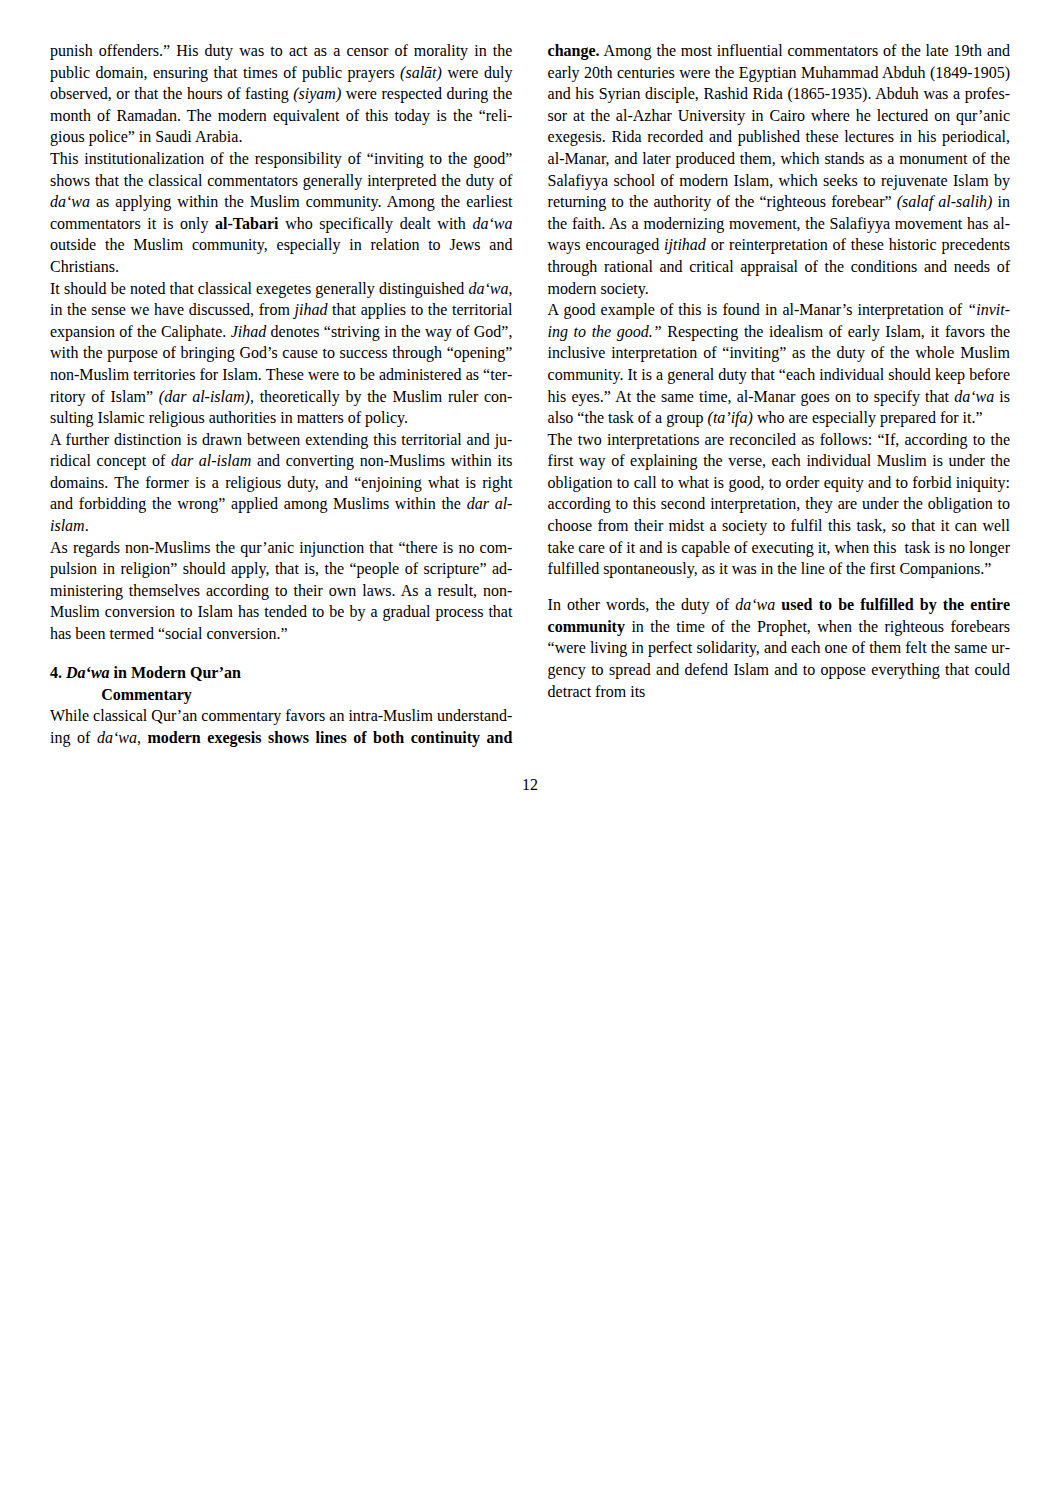punish offenders.” His duty was to act as a censor of morality in the public domain, ensuring that times of public prayers (salāt) were duly observed, or that the hours of fasting (siyam) were respected during the month of Ramadan. The modern equivalent of this today is the “religious police” in Saudi Arabia.
This institutionalization of the responsibility of “inviting to the good” shows that the classical commentators generally interpreted the duty of da‘wa as applying within the Muslim community. Among the earliest commentators it is only al-Tabari who specifically dealt with da‘wa outside the Muslim community, especially in relation to Jews and Christians.
It should be noted that classical exegetes generally distinguished da‘wa, in the sense we have discussed, from jihad that applies to the territorial expansion of the Caliphate. Jihad denotes “striving in the way of God”, with the purpose of bringing God’s cause to success through “opening” non-Muslim territories for Islam. These were to be administered as “territory of Islam” (dar al-islam), theoretically by the Muslim ruler consulting Islamic religious authorities in matters of policy.
A further distinction is drawn between extending this territorial and juridical concept of dar al-islam and converting non-Muslims within its domains. The former is a religious duty, and “enjoining what is right and forbidding the wrong” applied among Muslims within the dar al-islam.
As regards non-Muslims the qur’anic injunction that “there is no compulsion in religion” should apply, that is, the “people of scripture” administering themselves according to their own laws. As a result, non-Muslim conversion to Islam has tended to be by a gradual process that has been termed “social conversion.”
4. Da‘wa in Modern Qur’anCommentary
While classical Qur’an commentary favors an intra-Muslim understanding of da‘wa, modern exegesis shows lines of both continuity and change. Among the most influential commentators of the late 19th and early 20th centuries were the Egyptian Muhammad Abduh (1849-1905) and his Syrian disciple, Rashid Rida (1865-1935). Abduh was a professor at the al-Azhar University in Cairo where he lectured on qur’anic exegesis. Rida recorded and published these lectures in his periodical, al-Manar, and later produced them, which stands as a monument of the Salafiyya school of modern Islam, which seeks to rejuvenate Islam by returning to the authority of the “righteous forebear” (salaf al-salih) in the faith. As a modernizing movement, the Salafiyya movement has always encouraged ijtihad or reinterpretation of these historic precedents through rational and critical appraisal of the conditions and needs of modern society.
A good example of this is found in al-Manar’s interpretation of “inviting to the good.” Respecting the idealism of early Islam, it favors the inclusive interpretation of “inviting” as the duty of the whole Muslim community. It is a general duty that “each individual should keep before his eyes.” At the same time, al-Manar goes on to specify that da‘wa is also “the task of a group (ta’ifa) who are especially prepared for it.”
The two interpretations are reconciled as follows: “If, according to the first way of explaining the verse, each individual Muslim is under the obligation to call to what is good, to order equity and to forbid iniquity: according to this second interpretation, they are under the obligation to choose from their midst a society to fulfil this task, so that it can well take care of it and is capable of executing it, when this task is no longer fulfilled spontaneously, as it was in the line of the first Companions.”
In other words, the duty of da‘wa used to be fulfilled by the entire community in the time of the Prophet, when the righteous forebears “were living in perfect solidarity, and each one of them felt the same urgency to spread and defend Islam and to oppose everything that could detract from its
12